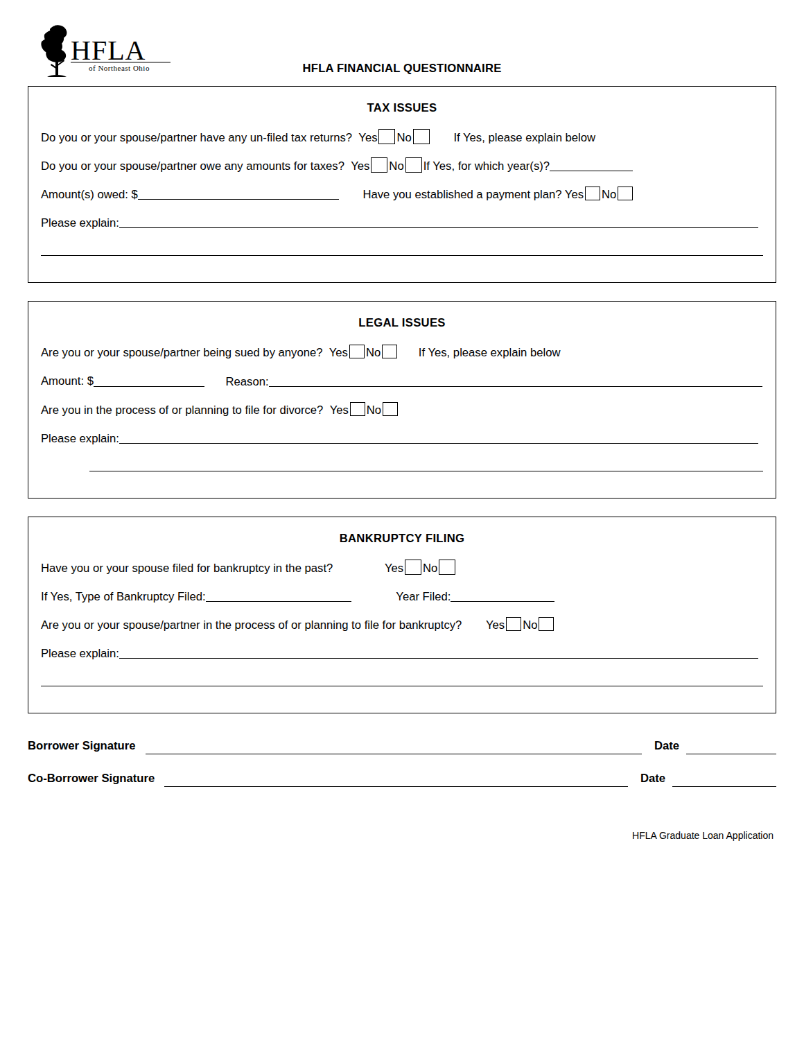HFLA of Northeast Ohio
HFLA FINANCIAL QUESTIONNAIRE
TAX ISSUES
Do you or your spouse/partner have any un-filed tax returns? Yes No If Yes, please explain below
Do you or your spouse/partner owe any amounts for taxes? Yes No If Yes, for which year(s)?
Amount(s) owed: $ Have you established a payment plan? Yes No
Please explain:
LEGAL ISSUES
Are you or your spouse/partner being sued by anyone? Yes No If Yes, please explain below
Amount: $ Reason:
Are you in the process of or planning to file for divorce? Yes No
Please explain:
BANKRUPTCY FILING
Have you or your spouse filed for bankruptcy in the past? Yes No
If Yes, Type of Bankruptcy Filed: Year Filed:
Are you or your spouse/partner in the process of or planning to file for bankruptcy? Yes No
Please explain:
Borrower Signature Date
Co-Borrower Signature Date
HFLA Graduate Loan Application